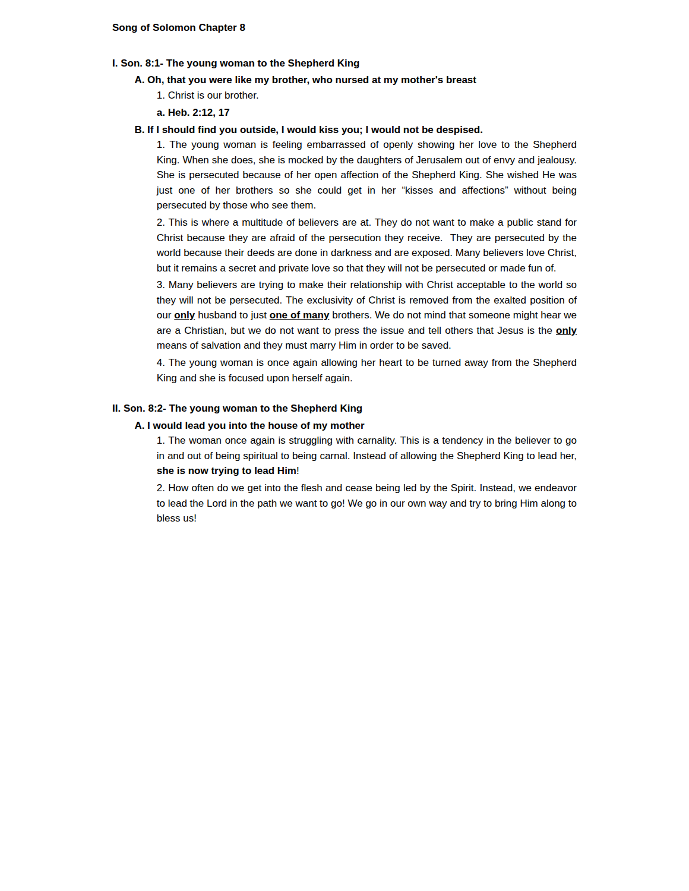Song of Solomon Chapter 8
I. Son. 8:1- The young woman to the Shepherd King
A. Oh, that you were like my brother, who nursed at my mother's breast
1. Christ is our brother.
a. Heb. 2:12, 17
B. If I should find you outside, I would kiss you; I would not be despised.
1. The young woman is feeling embarrassed of openly showing her love to the Shepherd King. When she does, she is mocked by the daughters of Jerusalem out of envy and jealousy. She is persecuted because of her open affection of the Shepherd King. She wished He was just one of her brothers so she could get in her “kisses and affections” without being persecuted by those who see them.
2. This is where a multitude of believers are at. They do not want to make a public stand for Christ because they are afraid of the persecution they receive. They are persecuted by the world because their deeds are done in darkness and are exposed. Many believers love Christ, but it remains a secret and private love so that they will not be persecuted or made fun of.
3. Many believers are trying to make their relationship with Christ acceptable to the world so they will not be persecuted. The exclusivity of Christ is removed from the exalted position of our only husband to just one of many brothers. We do not mind that someone might hear we are a Christian, but we do not want to press the issue and tell others that Jesus is the only means of salvation and they must marry Him in order to be saved.
4. The young woman is once again allowing her heart to be turned away from the Shepherd King and she is focused upon herself again.
II. Son. 8:2- The young woman to the Shepherd King
A. I would lead you into the house of my mother
1. The woman once again is struggling with carnality. This is a tendency in the believer to go in and out of being spiritual to being carnal. Instead of allowing the Shepherd King to lead her, she is now trying to lead Him!
2. How often do we get into the flesh and cease being led by the Spirit. Instead, we endeavor to lead the Lord in the path we want to go! We go in our own way and try to bring Him along to bless us!